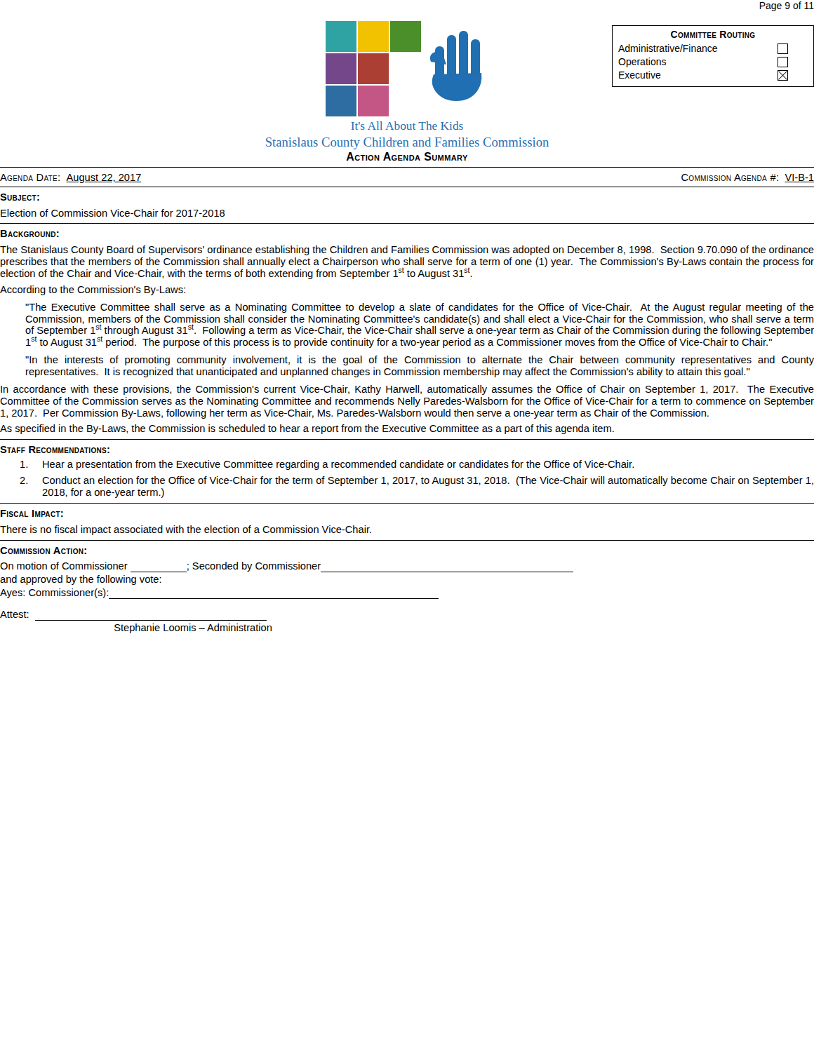Page 9 of 11
Committee Routing
Administrative/Finance
Operations
Executive
It's All About The Kids
Stanislaus County Children and Families Commission
Action Agenda Summary
Agenda Date: August 22, 2017
Commission Agenda #: VI-B-1
Subject:
Election of Commission Vice-Chair for 2017-2018
Background:
The Stanislaus County Board of Supervisors' ordinance establishing the Children and Families Commission was adopted on December 8, 1998. Section 9.70.090 of the ordinance prescribes that the members of the Commission shall annually elect a Chairperson who shall serve for a term of one (1) year. The Commission's By-Laws contain the process for election of the Chair and Vice-Chair, with the terms of both extending from September 1st to August 31st.
According to the Commission's By-Laws:
"The Executive Committee shall serve as a Nominating Committee to develop a slate of candidates for the Office of Vice-Chair. At the August regular meeting of the Commission, members of the Commission shall consider the Nominating Committee's candidate(s) and shall elect a Vice-Chair for the Commission, who shall serve a term of September 1st through August 31st. Following a term as Vice-Chair, the Vice-Chair shall serve a one-year term as Chair of the Commission during the following September 1st to August 31st period. The purpose of this process is to provide continuity for a two-year period as a Commissioner moves from the Office of Vice-Chair to Chair."
"In the interests of promoting community involvement, it is the goal of the Commission to alternate the Chair between community representatives and County representatives. It is recognized that unanticipated and unplanned changes in Commission membership may affect the Commission's ability to attain this goal."
In accordance with these provisions, the Commission's current Vice-Chair, Kathy Harwell, automatically assumes the Office of Chair on September 1, 2017. The Executive Committee of the Commission serves as the Nominating Committee and recommends Nelly Paredes-Walsborn for the Office of Vice-Chair for a term to commence on September 1, 2017. Per Commission By-Laws, following her term as Vice-Chair, Ms. Paredes-Walsborn would then serve a one-year term as Chair of the Commission.
As specified in the By-Laws, the Commission is scheduled to hear a report from the Executive Committee as a part of this agenda item.
Staff Recommendations:
Hear a presentation from the Executive Committee regarding a recommended candidate or candidates for the Office of Vice-Chair.
Conduct an election for the Office of Vice-Chair for the term of September 1, 2017, to August 31, 2018. (The Vice-Chair will automatically become Chair on September 1, 2018, for a one-year term.)
Fiscal Impact:
There is no fiscal impact associated with the election of a Commission Vice-Chair.
Commission Action:
On motion of Commissioner ; Seconded by Commissioner
and approved by the following vote:
Ayes: Commissioner(s):
Attest:
Stephanie Loomis – Administration